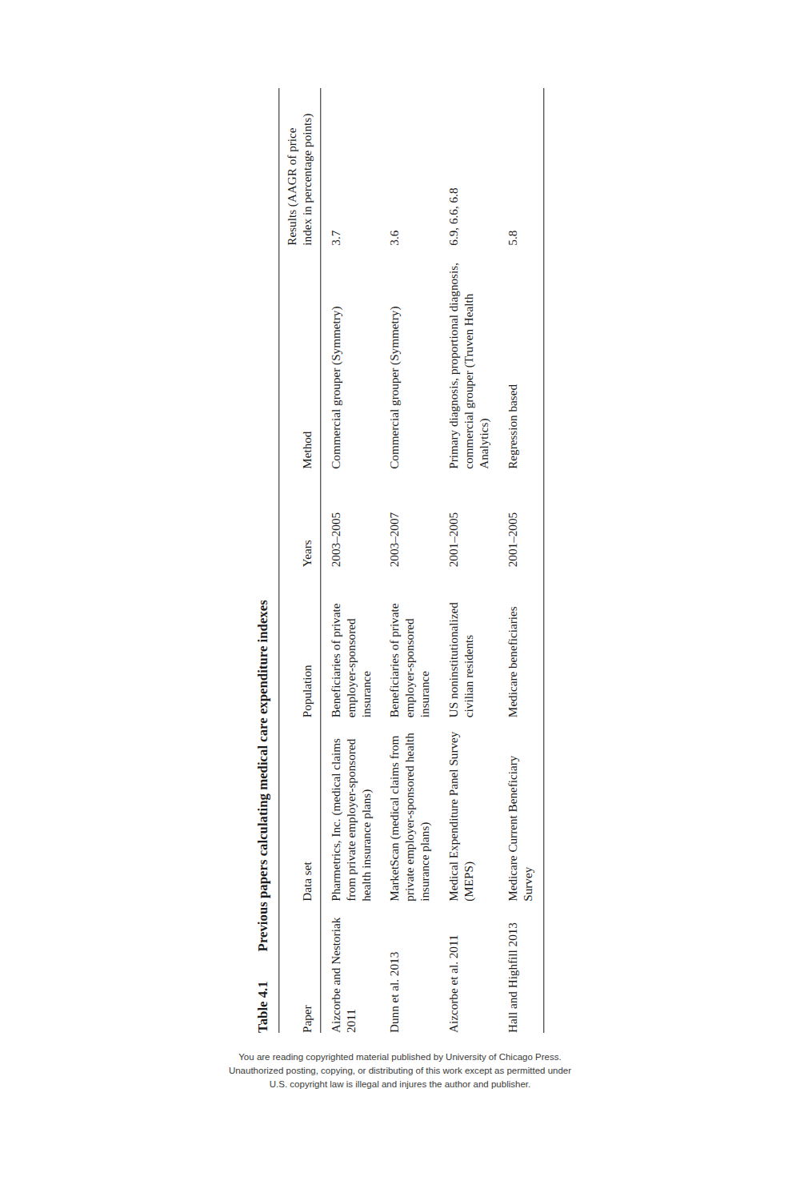Table 4.1 Previous papers calculating medical care expenditure indexes
| Paper | Data set | Population | Years | Method | Results (AAGR of price index in percentage points) |
| --- | --- | --- | --- | --- | --- |
| Aizcorbe and Nestoriak 2011 | Pharmetrics, Inc. (medical claims from private employer-sponsored health insurance plans) | Beneficiaries of private employer-sponsored insurance | 2003–2005 | Commercial grouper (Symmetry) | 3.7 |
| Dunn et al. 2013 | MarketScan (medical claims from private employer-sponsored health insurance plans) | Beneficiaries of private employer-sponsored insurance | 2003–2007 | Commercial grouper (Symmetry) | 3.6 |
| Aizcorbe et al. 2011 | Medical Expenditure Panel Survey (MEPS) | US noninstitutionalized civilian residents | 2001–2005 | Primary diagnosis, proportional diagnosis, commercial grouper (Truven Health Analytics) | 6.9, 6.6, 6.8 |
| Hall and Highfill 2013 | Medicare Current Beneficiary Survey | Medicare beneficiaries | 2001–2005 | Regression based | 5.8 |
You are reading copyrighted material published by University of Chicago Press.
Unauthorized posting, copying, or distributing of this work except as permitted under
U.S. copyright law is illegal and injures the author and publisher.